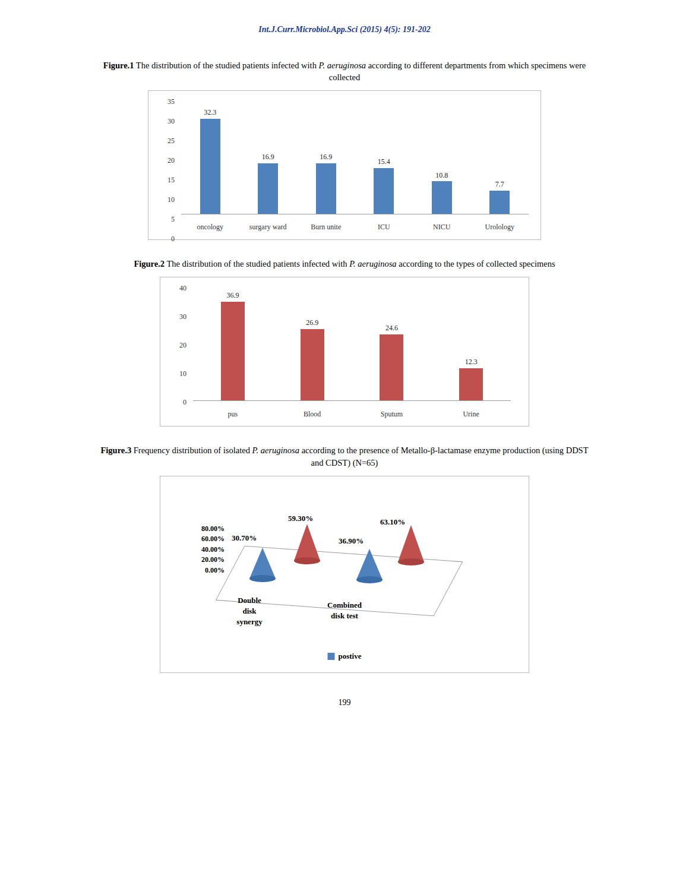Int.J.Curr.Microbiol.App.Sci (2015) 4(5): 191-202
Figure.1 The distribution of the studied patients infected with P. aeruginosa according to different departments from which specimens were collected
35 30 25 20 15 10 5 0
32.3
16.9
16.9
15.4
10.8
7.7
oncology surgary ward Burn unite ICU NICU Urolology
Figure.2 The distribution of the studied patients infected with P. aeruginosa according to the types of collected specimens
40 30 20 10 0
36.9
26.9
24.6
12.3
pus Blood Sputum Urine
Figure.3 Frequency distribution of isolated P. aeruginosa according to the presence of Metallo-β-lactamase enzyme production (using DDST and CDST) (N=65)
80.00%
60.00%
40.00%
20.00%
0.00%
30.70%
59.30%
36.90%
63.10%
Double
disk
synergy
Combined
disk test
postive
199